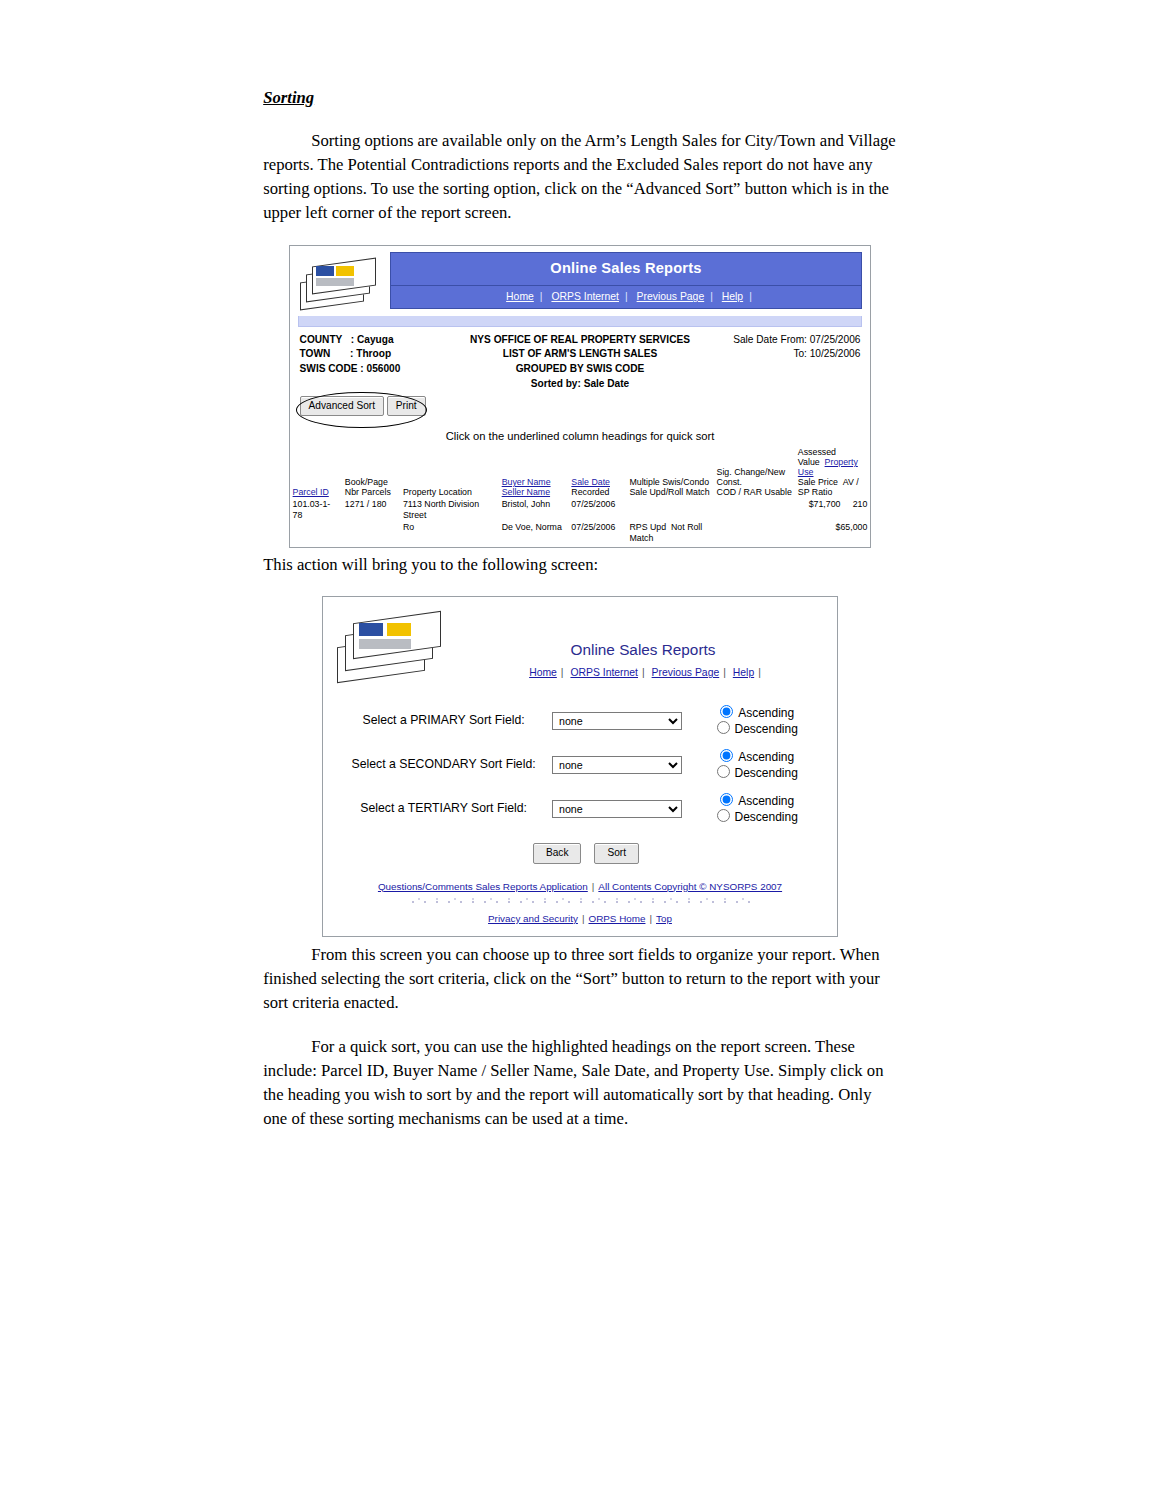Sorting
Sorting options are available only on the Arm’s Length Sales for City/Town and Village reports. The Potential Contradictions reports and the Excluded Sales report do not have any sorting options. To use the sorting option, click on the “Advanced Sort” button which is in the upper left corner of the report screen.
Online Sales Reports
Home| ORPS Internet| Previous Page| Help|
COUNTY : Cayuga
TOWN : Throop
SWIS CODE : 056000
NYS OFFICE OF REAL PROPERTY SERVICES
LIST OF ARM'S LENGTH SALES
GROUPED BY SWIS CODE
Sorted by: Sale Date
Sale Date From: 07/25/2006
To: 10/25/2006
Advanced Sort Print
Click on the underlined column headings for quick sort
| Parcel ID | Book/Page Nbr Parcels | Property Location | Buyer Name Seller Name | Sale Date Recorded | Multiple Swis/Condo Sale Upd/Roll Match | Sig. Change/New Const. COD / RAR Usable | Assessed Value Property Use Sale Price AV / SP Ratio |
| --- | --- | --- | --- | --- | --- | --- | --- |
| 101.03-1-78 | 1271 / 180 | 7113 North Division Street | Bristol, John | 07/25/2006 | | | $71,700 210 |
| | | Ro | De Voe, Norma | 07/25/2006 | RPS Upd Not Roll Match | | $65,000 |
This action will bring you to the following screen:
Online Sales Reports
Home| ORPS Internet| Previous Page| Help|
Select a PRIMARY Sort Field:
none
Ascending Descending
Select a SECONDARY Sort Field:
none
Ascending Descending
Select a TERTIARY Sort Field:
none
Ascending Descending
Back Sort
Questions/Comments Sales Reports Application|All Contents Copyright © NYSORPS 2007
Privacy and Security|ORPS Home|Top
From this screen you can choose up to three sort fields to organize your report. When finished selecting the sort criteria, click on the “Sort” button to return to the report with your sort criteria enacted.
For a quick sort, you can use the highlighted headings on the report screen. These include: Parcel ID, Buyer Name / Seller Name, Sale Date, and Property Use. Simply click on the heading you wish to sort by and the report will automatically sort by that heading. Only one of these sorting mechanisms can be used at a time.